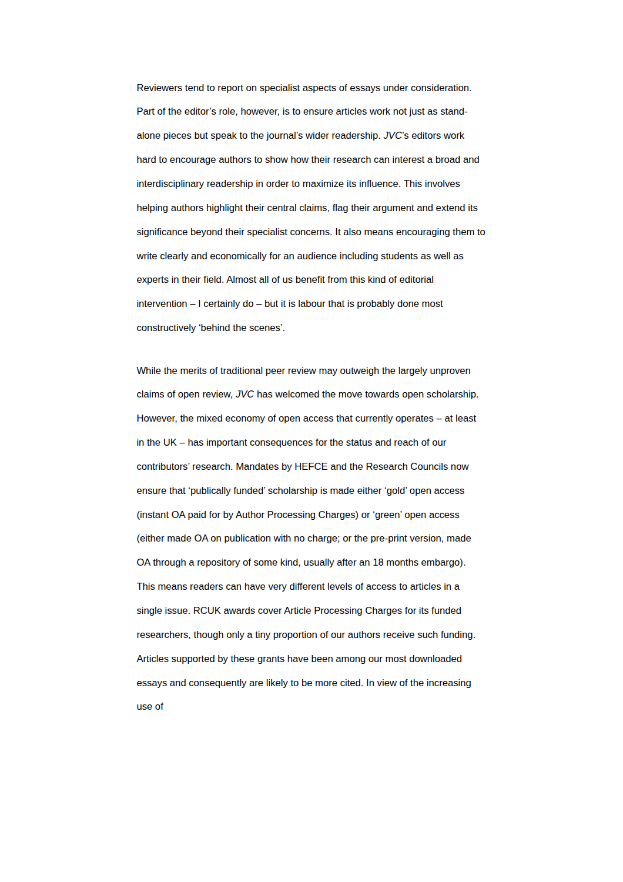Reviewers tend to report on specialist aspects of essays under consideration. Part of the editor’s role, however, is to ensure articles work not just as stand-alone pieces but speak to the journal’s wider readership. JVC’s editors work hard to encourage authors to show how their research can interest a broad and interdisciplinary readership in order to maximize its influence. This involves helping authors highlight their central claims, flag their argument and extend its significance beyond their specialist concerns. It also means encouraging them to write clearly and economically for an audience including students as well as experts in their field. Almost all of us benefit from this kind of editorial intervention – I certainly do – but it is labour that is probably done most constructively ‘behind the scenes’.
While the merits of traditional peer review may outweigh the largely unproven claims of open review, JVC has welcomed the move towards open scholarship. However, the mixed economy of open access that currently operates – at least in the UK – has important consequences for the status and reach of our contributors’ research. Mandates by HEFCE and the Research Councils now ensure that ‘publically funded’ scholarship is made either ‘gold’ open access (instant OA paid for by Author Processing Charges) or ‘green’ open access (either made OA on publication with no charge; or the pre-print version, made OA through a repository of some kind, usually after an 18 months embargo). This means readers can have very different levels of access to articles in a single issue. RCUK awards cover Article Processing Charges for its funded researchers, though only a tiny proportion of our authors receive such funding. Articles supported by these grants have been among our most downloaded essays and consequently are likely to be more cited. In view of the increasing use of